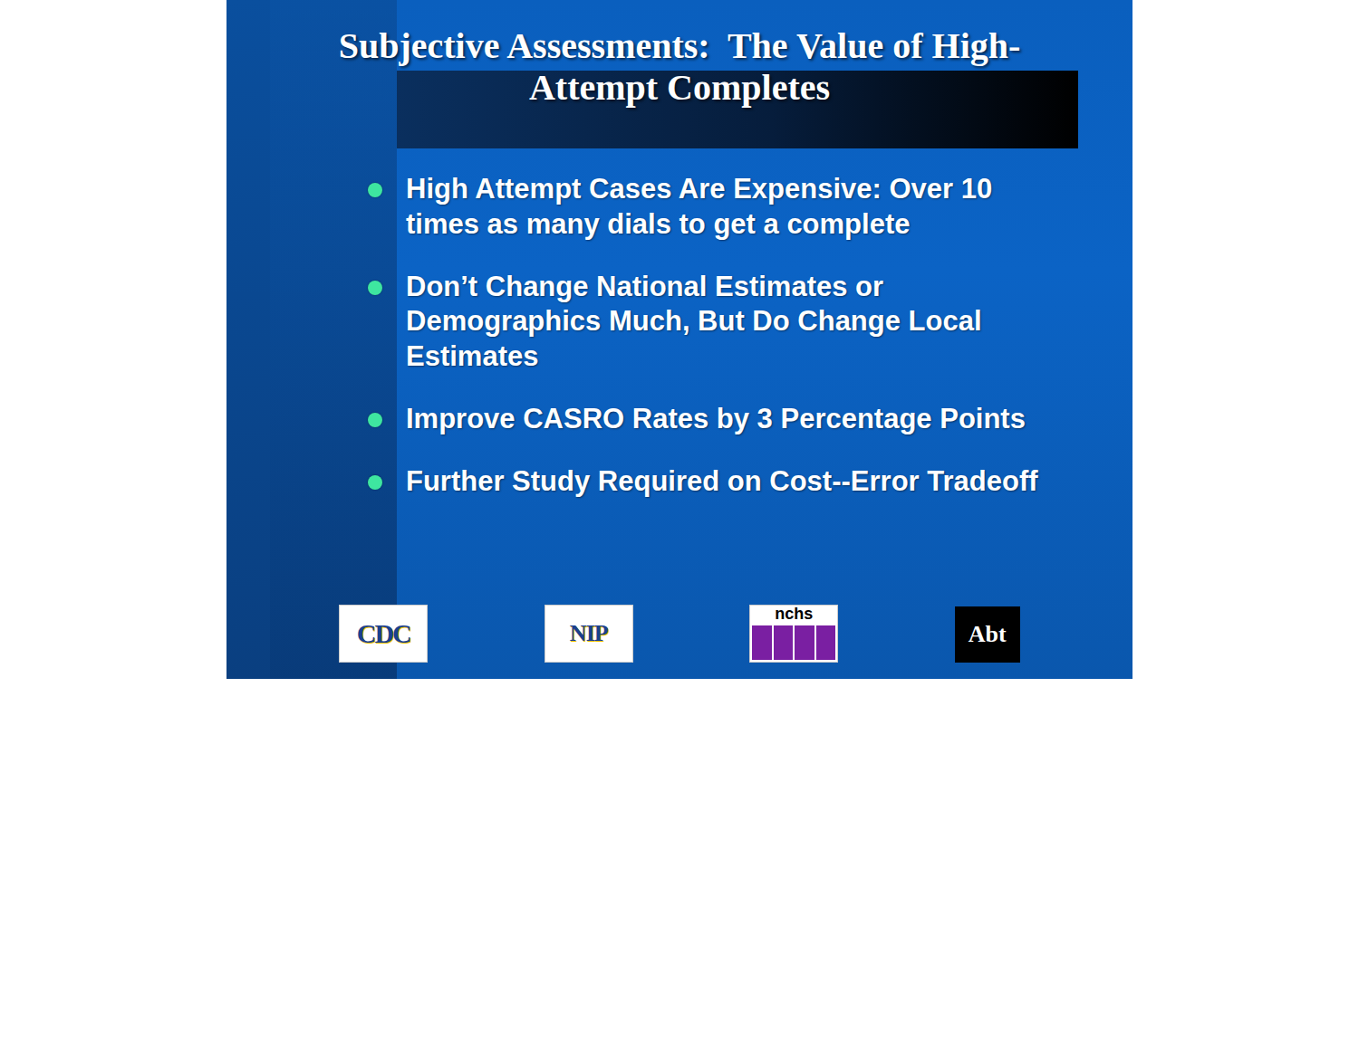Subjective Assessments: The Value of High-
Attempt Completes
High Attempt Cases Are Expensive: Over 10 times as many dials to get a complete
Don’t Change National Estimates or Demographics Much, But Do Change Local Estimates
Improve CASRO Rates by 3 Percentage Points
Further Study Required on Cost--Error Tradeoff
CDC
NIP
nchs
Abt